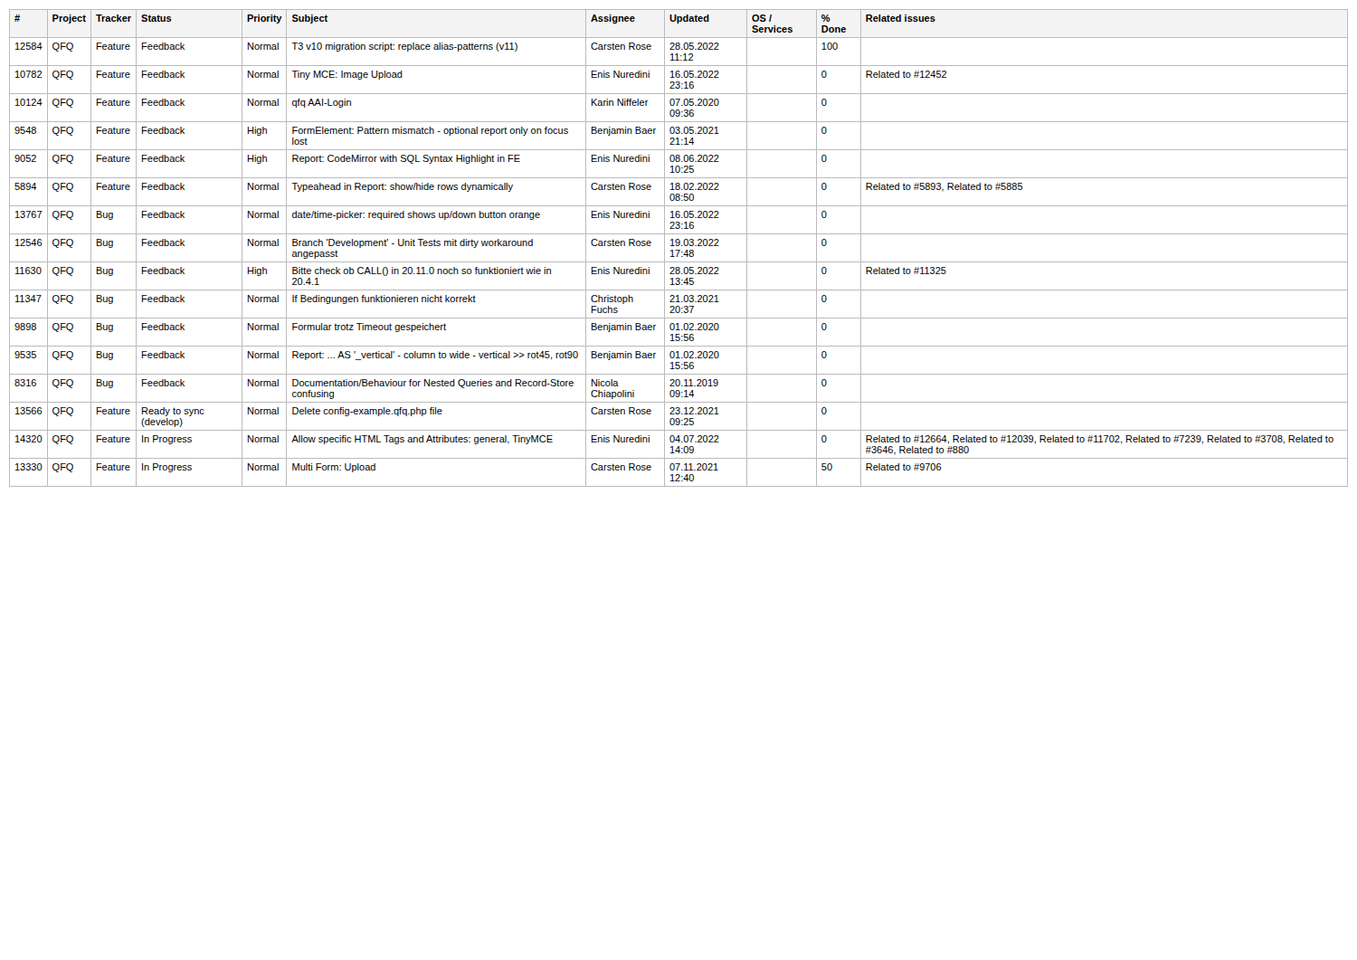| # | Project | Tracker | Status | Priority | Subject | Assignee | Updated | OS / Services | % Done | Related issues |
| --- | --- | --- | --- | --- | --- | --- | --- | --- | --- | --- |
| 12584 | QFQ | Feature | Feedback | Normal | T3 v10 migration script: replace alias-patterns (v11) | Carsten Rose | 28.05.2022 11:12 | | 100 | |
| 10782 | QFQ | Feature | Feedback | Normal | Tiny MCE: Image Upload | Enis Nuredini | 16.05.2022 23:16 | | 0 | Related to #12452 |
| 10124 | QFQ | Feature | Feedback | Normal | qfq AAI-Login | Karin Niffeler | 07.05.2020 09:36 | | 0 | |
| 9548 | QFQ | Feature | Feedback | High | FormElement: Pattern mismatch - optional report only on focus lost | Benjamin Baer | 03.05.2021 21:14 | | 0 | |
| 9052 | QFQ | Feature | Feedback | High | Report: CodeMirror with SQL Syntax Highlight in FE | Enis Nuredini | 08.06.2022 10:25 | | 0 | |
| 5894 | QFQ | Feature | Feedback | Normal | Typeahead in Report: show/hide rows dynamically | Carsten Rose | 18.02.2022 08:50 | | 0 | Related to #5893, Related to #5885 |
| 13767 | QFQ | Bug | Feedback | Normal | date/time-picker: required shows up/down button orange | Enis Nuredini | 16.05.2022 23:16 | | 0 | |
| 12546 | QFQ | Bug | Feedback | Normal | Branch 'Development' - Unit Tests mit dirty workaround angepasst | Carsten Rose | 19.03.2022 17:48 | | 0 | |
| 11630 | QFQ | Bug | Feedback | High | Bitte check ob CALL() in 20.11.0 noch so funktioniert wie in 20.4.1 | Enis Nuredini | 28.05.2022 13:45 | | 0 | Related to #11325 |
| 11347 | QFQ | Bug | Feedback | Normal | If Bedingungen funktionieren nicht korrekt | Christoph Fuchs | 21.03.2021 20:37 | | 0 | |
| 9898 | QFQ | Bug | Feedback | Normal | Formular trotz Timeout gespeichert | Benjamin Baer | 01.02.2020 15:56 | | 0 | |
| 9535 | QFQ | Bug | Feedback | Normal | Report: ... AS '_vertical' - column to wide - vertical >> rot45, rot90 | Benjamin Baer | 01.02.2020 15:56 | | 0 | |
| 8316 | QFQ | Bug | Feedback | Normal | Documentation/Behaviour for Nested Queries and Record-Store confusing | Nicola Chiapolini | 20.11.2019 09:14 | | 0 | |
| 13566 | QFQ | Feature | Ready to sync (develop) | Normal | Delete config-example.qfq.php file | Carsten Rose | 23.12.2021 09:25 | | 0 | |
| 14320 | QFQ | Feature | In Progress | Normal | Allow specific HTML Tags and Attributes: general, TinyMCE | Enis Nuredini | 04.07.2022 14:09 | | 0 | Related to #12664, Related to #12039, Related to #11702, Related to #7239, Related to #3708, Related to #3646, Related to #880 |
| 13330 | QFQ | Feature | In Progress | Normal | Multi Form: Upload | Carsten Rose | 07.11.2021 12:40 | | 50 | Related to #9706 |